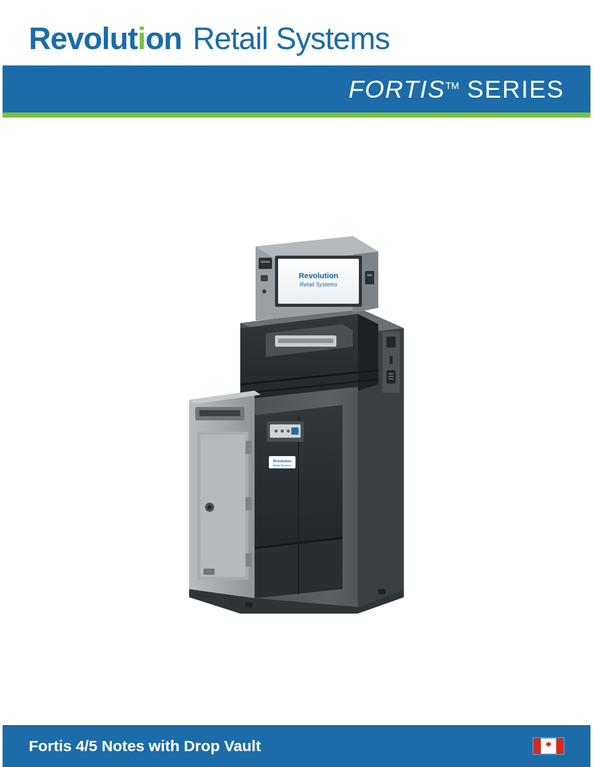Revolution Retail Systems
FORTISTM SERIES
Fortis 4/5 Notes cash recycler with drop vault Illustration of a freestanding grey cash management machine with a touchscreen display bearing the Revolution Retail Systems logo, a note input slot, and a lockable drop vault on the lower left. Revolution Retail Systems Revolution Retail Systems
Fortis 4/5 Notes with Drop Vault